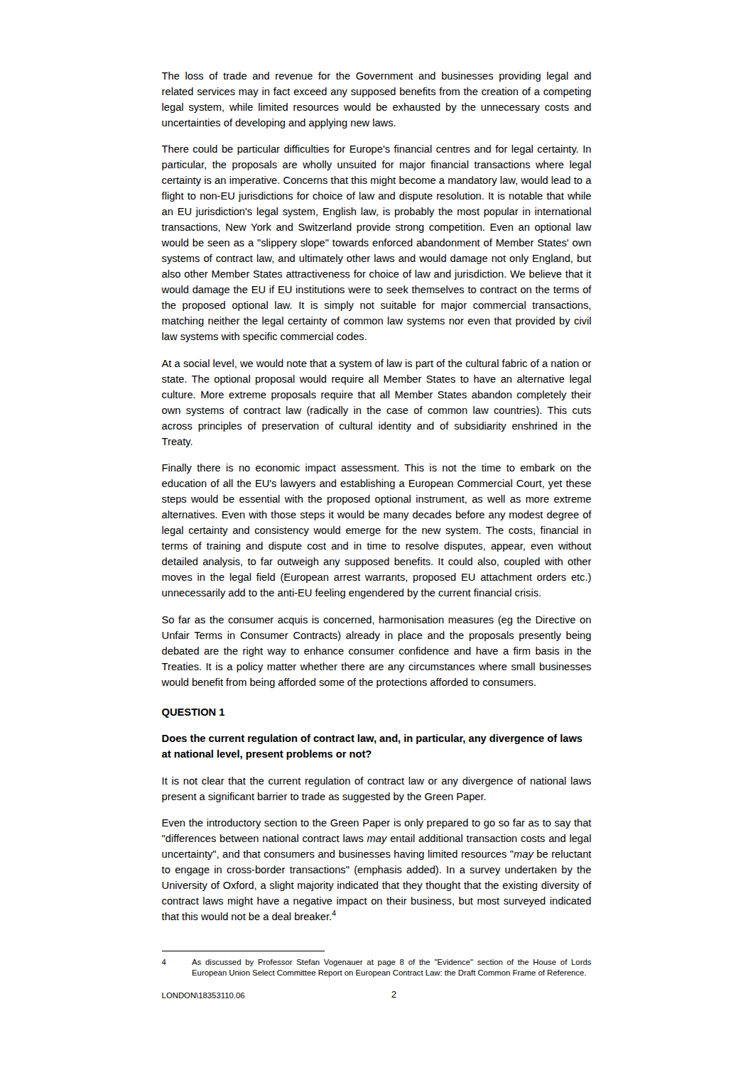The loss of trade and revenue for the Government and businesses providing legal and related services may in fact exceed any supposed benefits from the creation of a competing legal system, while limited resources would be exhausted by the unnecessary costs and uncertainties of developing and applying new laws.
There could be particular difficulties for Europe's financial centres and for legal certainty. In particular, the proposals are wholly unsuited for major financial transactions where legal certainty is an imperative. Concerns that this might become a mandatory law, would lead to a flight to non-EU jurisdictions for choice of law and dispute resolution. It is notable that while an EU jurisdiction's legal system, English law, is probably the most popular in international transactions, New York and Switzerland provide strong competition. Even an optional law would be seen as a "slippery slope" towards enforced abandonment of Member States' own systems of contract law, and ultimately other laws and would damage not only England, but also other Member States attractiveness for choice of law and jurisdiction. We believe that it would damage the EU if EU institutions were to seek themselves to contract on the terms of the proposed optional law. It is simply not suitable for major commercial transactions, matching neither the legal certainty of common law systems nor even that provided by civil law systems with specific commercial codes.
At a social level, we would note that a system of law is part of the cultural fabric of a nation or state. The optional proposal would require all Member States to have an alternative legal culture. More extreme proposals require that all Member States abandon completely their own systems of contract law (radically in the case of common law countries). This cuts across principles of preservation of cultural identity and of subsidiarity enshrined in the Treaty.
Finally there is no economic impact assessment. This is not the time to embark on the education of all the EU's lawyers and establishing a European Commercial Court, yet these steps would be essential with the proposed optional instrument, as well as more extreme alternatives. Even with those steps it would be many decades before any modest degree of legal certainty and consistency would emerge for the new system. The costs, financial in terms of training and dispute cost and in time to resolve disputes, appear, even without detailed analysis, to far outweigh any supposed benefits. It could also, coupled with other moves in the legal field (European arrest warrants, proposed EU attachment orders etc.) unnecessarily add to the anti-EU feeling engendered by the current financial crisis.
So far as the consumer acquis is concerned, harmonisation measures (eg the Directive on Unfair Terms in Consumer Contracts) already in place and the proposals presently being debated are the right way to enhance consumer confidence and have a firm basis in the Treaties. It is a policy matter whether there are any circumstances where small businesses would benefit from being afforded some of the protections afforded to consumers.
QUESTION 1
Does the current regulation of contract law, and, in particular, any divergence of laws at national level, present problems or not?
It is not clear that the current regulation of contract law or any divergence of national laws present a significant barrier to trade as suggested by the Green Paper.
Even the introductory section to the Green Paper is only prepared to go so far as to say that "differences between national contract laws may entail additional transaction costs and legal uncertainty", and that consumers and businesses having limited resources "may be reluctant to engage in cross-border transactions" (emphasis added). In a survey undertaken by the University of Oxford, a slight majority indicated that they thought that the existing diversity of contract laws might have a negative impact on their business, but most surveyed indicated that this would not be a deal breaker.4
4 As discussed by Professor Stefan Vogenauer at page 8 of the "Evidence" section of the House of Lords European Union Select Committee Report on European Contract Law: the Draft Common Frame of Reference.
LONDON\18353110.06
2